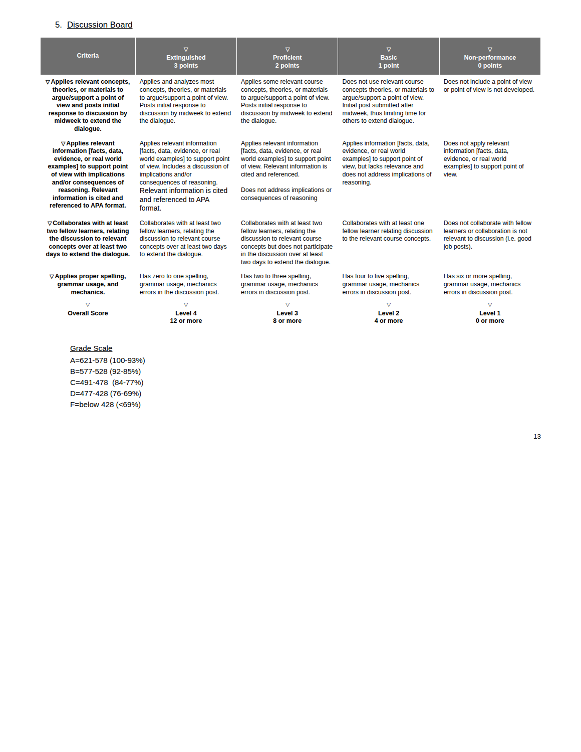5. Discussion Board
| Criteria | ▽ Extinguished 3 points | ▽ Proficient 2 points | ▽ Basic 1 point | ▽ Non-performance 0 points |
| --- | --- | --- | --- | --- |
| ▽ Applies relevant concepts, theories, or materials to argue/support a point of view and posts initial response to discussion by midweek to extend the dialogue. | Applies and analyzes most concepts, theories, or materials to argue/support a point of view. Posts initial response to discussion by midweek to extend the dialogue. | Applies some relevant course concepts, theories, or materials to argue/support a point of view. Posts initial response to discussion by midweek to extend the dialogue. | Does not use relevant course concepts theories, or materials to argue/support a point of view. Initial post submitted after midweek, thus limiting time for others to extend dialogue. | Does not include a point of view or point of view is not developed. |
| ▽ Applies relevant information [facts, data, evidence, or real world examples] to support point of view with implications and/or consequences of reasoning. Relevant information is cited and referenced to APA format. | Applies relevant information [facts, data, evidence, or real world examples] to support point of view. Includes a discussion of implications and/or consequences of reasoning. Relevant information is cited and referenced to APA format. | Applies relevant information [facts, data, evidence, or real world examples] to support point of view. Relevant information is cited and referenced. Does not address implications or consequences of reasoning | Applies information [facts, data, evidence, or real world examples] to support point of view, but lacks relevance and does not address implications of reasoning. | Does not apply relevant information [facts, data, evidence, or real world examples] to support point of view. |
| ▽ Collaborates with at least two fellow learners, relating the discussion to relevant concepts over at least two days to extend the dialogue. | Collaborates with at least two fellow learners, relating the discussion to relevant course concepts over at least two days to extend the dialogue. | Collaborates with at least two fellow learners, relating the discussion to relevant course concepts but does not participate in the discussion over at least two days to extend the dialogue. | Collaborates with at least one fellow learner relating discussion to the relevant course concepts. | Does not collaborate with fellow learners or collaboration is not relevant to discussion (i.e. good job posts). |
| ▽ Applies proper spelling, grammar usage, and mechanics. | Has zero to one spelling, grammar usage, mechanics errors in the discussion post. | Has two to three spelling, grammar usage, mechanics errors in discussion post. | Has four to five spelling, grammar usage, mechanics errors in discussion post. | Has six or more spelling, grammar usage, mechanics errors in discussion post. |
| ▽ Overall Score | ▽ Level 4 12 or more | ▽ Level 3 8 or more | ▽ Level 2 4 or more | ▽ Level 1 0 or more |
Grade Scale
A=621-578 (100-93%)
B=577-528 (92-85%)
C=491-478 (84-77%)
D=477-428 (76-69%)
F=below 428 (<69%)
13